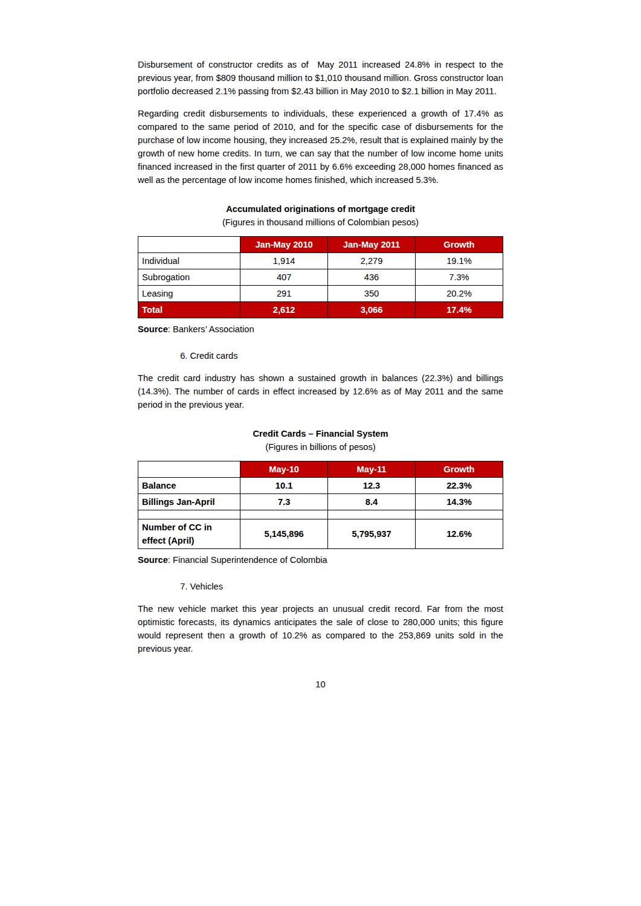Disbursement of constructor credits as of May 2011 increased 24.8% in respect to the previous year, from $809 thousand million to $1,010 thousand million. Gross constructor loan portfolio decreased 2.1% passing from $2.43 billion in May 2010 to $2.1 billion in May 2011.
Regarding credit disbursements to individuals, these experienced a growth of 17.4% as compared to the same period of 2010, and for the specific case of disbursements for the purchase of low income housing, they increased 25.2%, result that is explained mainly by the growth of new home credits. In turn, we can say that the number of low income home units financed increased in the first quarter of 2011 by 6.6% exceeding 28,000 homes financed as well as the percentage of low income homes finished, which increased 5.3%.
Accumulated originations of mortgage credit
(Figures in thousand millions of Colombian pesos)
| | Jan-May 2010 | Jan-May 2011 | Growth |
| --- | --- | --- | --- |
| Individual | 1,914 | 2,279 | 19.1% |
| Subrogation | 407 | 436 | 7.3% |
| Leasing | 291 | 350 | 20.2% |
| Total | 2,612 | 3,066 | 17.4% |
Source: Bankers’ Association
Credit cards
The credit card industry has shown a sustained growth in balances (22.3%) and billings (14.3%). The number of cards in effect increased by 12.6% as of May 2011 and the same period in the previous year.
Credit Cards – Financial System
(Figures in billions of pesos)
| | May-10 | May-11 | Growth |
| --- | --- | --- | --- |
| Balance | 10.1 | 12.3 | 22.3% |
| Billings Jan-April | 7.3 | 8.4 | 14.3% |
| Number of CC in effect (April) | 5,145,896 | 5,795,937 | 12.6% |
Source: Financial Superintendence of Colombia
Vehicles
The new vehicle market this year projects an unusual credit record. Far from the most optimistic forecasts, its dynamics anticipates the sale of close to 280,000 units; this figure would represent then a growth of 10.2% as compared to the 253,869 units sold in the previous year.
10